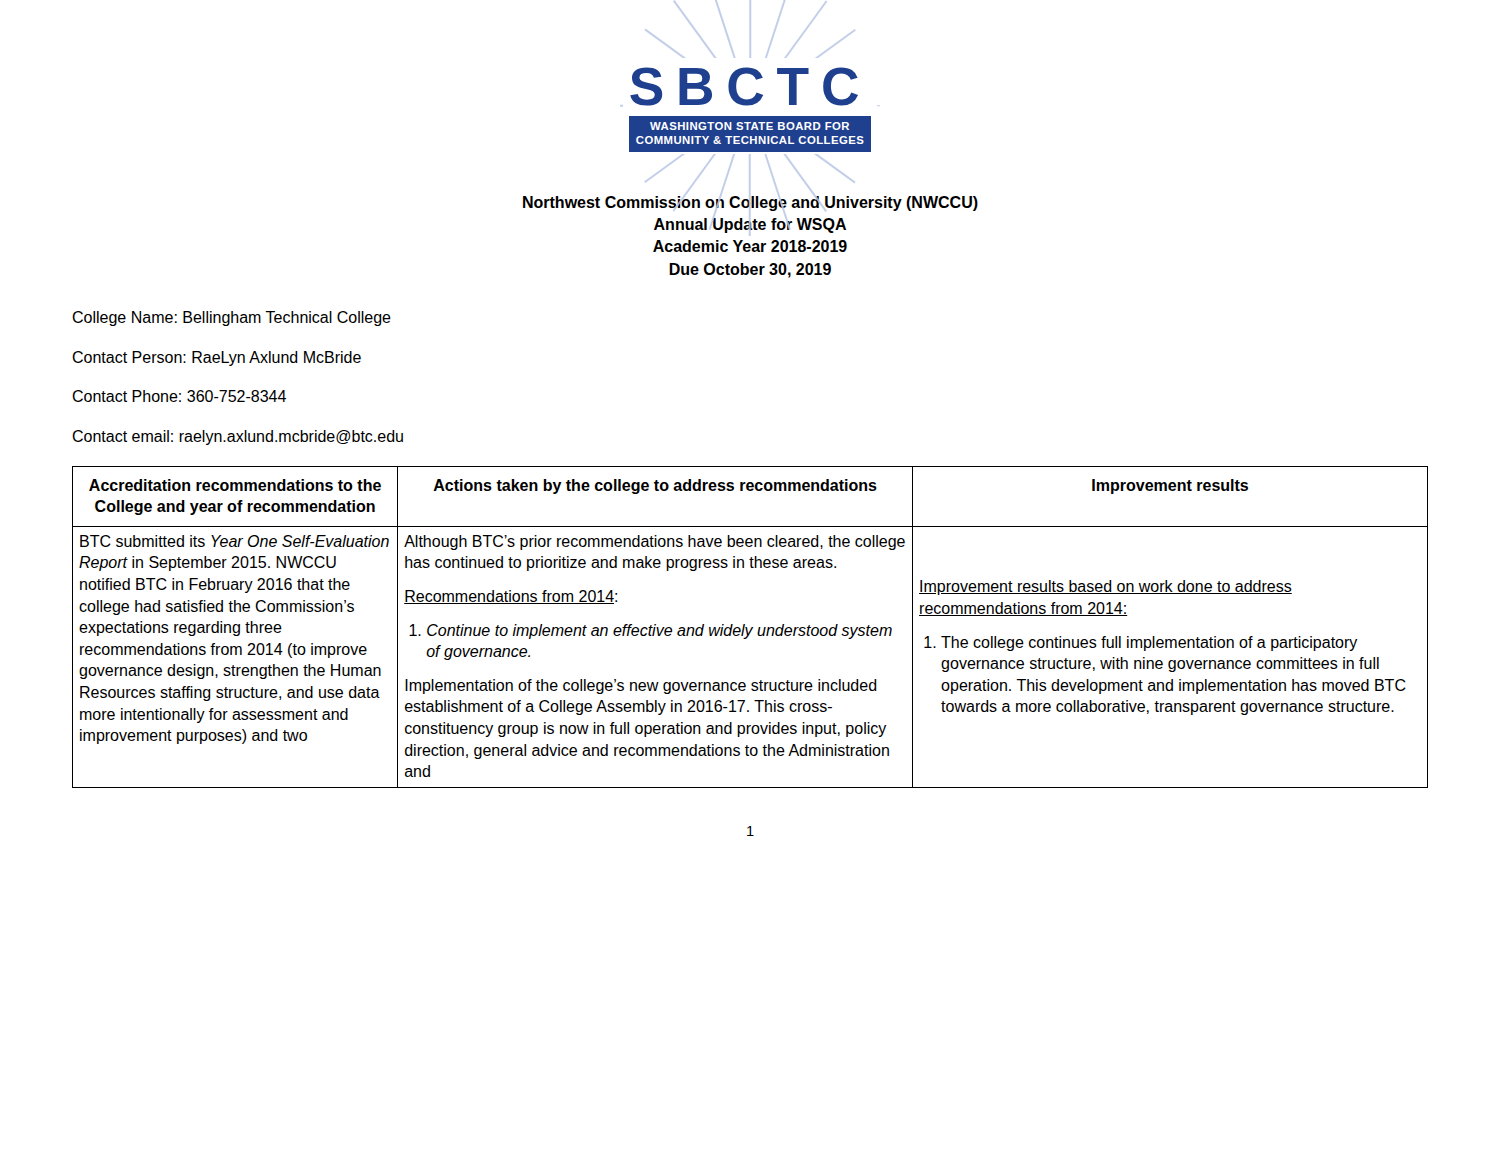SBCTC
WASHINGTON STATE BOARD FOR
COMMUNITY & TECHNICAL COLLEGES
Northwest Commission on College and University (NWCCU)
Annual Update for WSQA
Academic Year 2018-2019
Due October 30, 2019
College Name: Bellingham Technical College
Contact Person: RaeLyn Axlund McBride
Contact Phone: 360-752-8344
Contact email: raelyn.axlund.mcbride@btc.edu
| Accreditation recommendations to the College and year of recommendation | Actions taken by the college to address recommendations | Improvement results |
| --- | --- | --- |
| BTC submitted its Year One Self-Evaluation Report in September 2015. NWCCU notified BTC in February 2016 that the college had satisfied the Commission’s expectations regarding three recommendations from 2014 (to improve governance design, strengthen the Human Resources staffing structure, and use data more intentionally for assessment and improvement purposes) and two | Although BTC’s prior recommendations have been cleared, the college has continued to prioritize and make progress in these areas. Recommendations from 2014 : Continue to implement an effective and widely understood system of governance. Implementation of the college’s new governance structure included establishment of a College Assembly in 2016-17. This cross-constituency group is now in full operation and provides input, policy direction, general advice and recommendations to the Administration and | Improvement results based on work done to address recommendations from 2014: The college continues full implementation of a participatory governance structure, with nine governance committees in full operation. This development and implementation has moved BTC towards a more collaborative, transparent governance structure. |
1